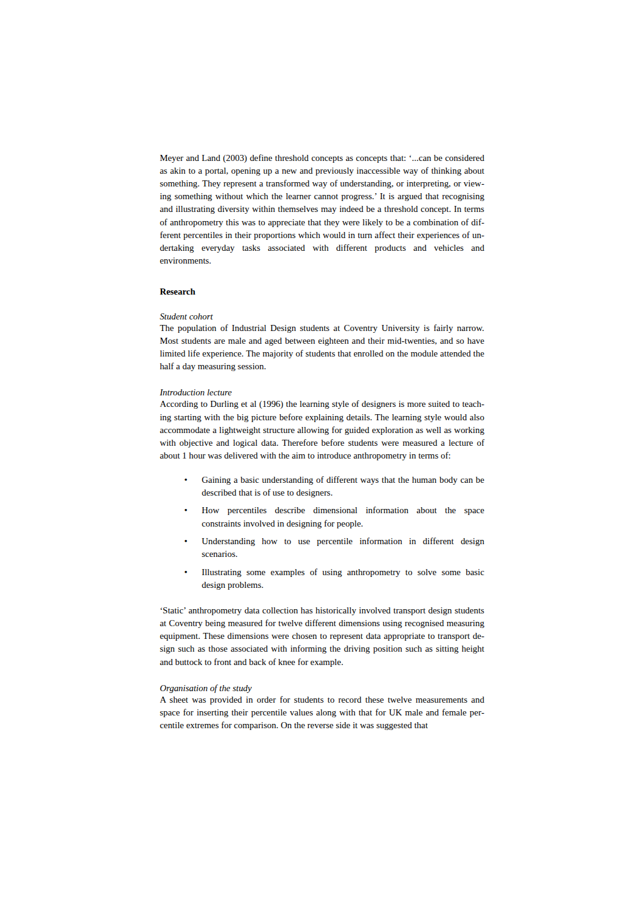Meyer and Land (2003) define threshold concepts as concepts that: ‘...can be considered as akin to a portal, opening up a new and previously inaccessible way of thinking about something. They represent a transformed way of understanding, or interpreting, or viewing something without which the learner cannot progress.’ It is argued that recognising and illustrating diversity within themselves may indeed be a threshold concept. In terms of anthropometry this was to appreciate that they were likely to be a combination of different percentiles in their proportions which would in turn affect their experiences of undertaking everyday tasks associated with different products and vehicles and environments.
Research
Student cohort
The population of Industrial Design students at Coventry University is fairly narrow. Most students are male and aged between eighteen and their mid-twenties, and so have limited life experience. The majority of students that enrolled on the module attended the half a day measuring session.
Introduction lecture
According to Durling et al (1996) the learning style of designers is more suited to teaching starting with the big picture before explaining details. The learning style would also accommodate a lightweight structure allowing for guided exploration as well as working with objective and logical data. Therefore before students were measured a lecture of about 1 hour was delivered with the aim to introduce anthropometry in terms of:
Gaining a basic understanding of different ways that the human body can be described that is of use to designers.
How percentiles describe dimensional information about the space constraints involved in designing for people.
Understanding how to use percentile information in different design scenarios.
Illustrating some examples of using anthropometry to solve some basic design problems.
‘Static’ anthropometry data collection has historically involved transport design students at Coventry being measured for twelve different dimensions using recognised measuring equipment. These dimensions were chosen to represent data appropriate to transport design such as those associated with informing the driving position such as sitting height and buttock to front and back of knee for example.
Organisation of the study
A sheet was provided in order for students to record these twelve measurements and space for inserting their percentile values along with that for UK male and female percentile extremes for comparison. On the reverse side it was suggested that